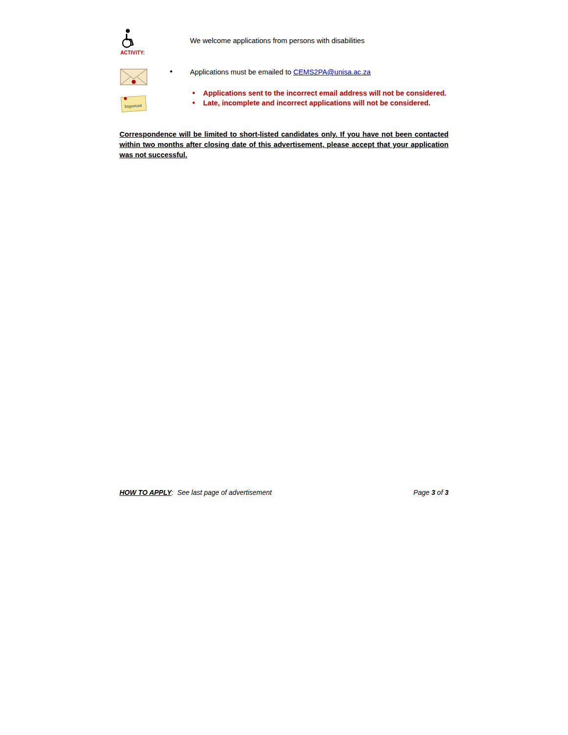We welcome applications from persons with disabilities
ACTIVITY:
Important
Applications must be emailed to CEMS2PA@unisa.ac.za
Applications sent to the incorrect email address will not be considered.
Late, incomplete and incorrect applications will not be considered.
Correspondence will be limited to short-listed candidates only. If you have not been contacted within two months after closing date of this advertisement, please accept that your application was not successful.
HOW TO APPLY: See last page of advertisement
Page 3 of 3